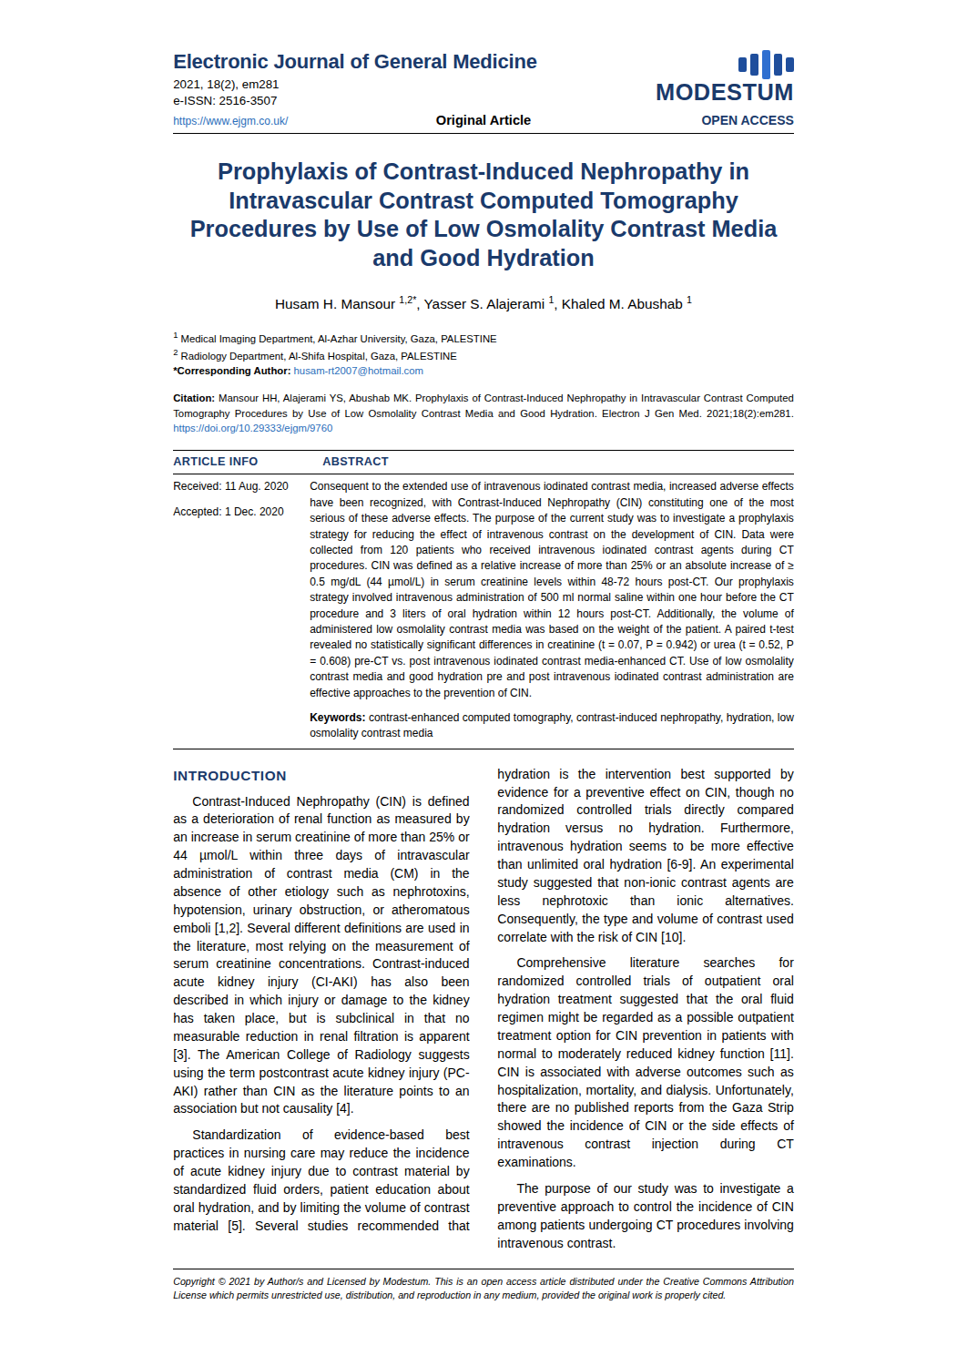Electronic Journal of General Medicine
2021, 18(2), em281
e-ISSN: 2516-3507
MODESTUM
https://www.ejgm.co.uk/
Original Article
OPEN ACCESS
Prophylaxis of Contrast-Induced Nephropathy in Intravascular Contrast Computed Tomography Procedures by Use of Low Osmolality Contrast Media and Good Hydration
Husam H. Mansour 1,2*, Yasser S. Alajerami 1, Khaled M. Abushab 1
1 Medical Imaging Department, Al-Azhar University, Gaza, PALESTINE
2 Radiology Department, Al-Shifa Hospital, Gaza, PALESTINE
*Corresponding Author: husam-rt2007@hotmail.com
Citation: Mansour HH, Alajerami YS, Abushab MK. Prophylaxis of Contrast-Induced Nephropathy in Intravascular Contrast Computed Tomography Procedures by Use of Low Osmolality Contrast Media and Good Hydration. Electron J Gen Med. 2021;18(2):em281. https://doi.org/10.29333/ejgm/9760
| ARTICLE INFO | ABSTRACT |
| --- | --- |
| Received: 11 Aug. 2020 Accepted: 1 Dec. 2020 | Consequent to the extended use of intravenous iodinated contrast media, increased adverse effects have been recognized, with Contrast-Induced Nephropathy (CIN) constituting one of the most serious of these adverse effects. The purpose of the current study was to investigate a prophylaxis strategy for reducing the effect of intravenous contrast on the development of CIN. Data were collected from 120 patients who received intravenous iodinated contrast agents during CT procedures. CIN was defined as a relative increase of more than 25% or an absolute increase of ≥ 0.5 mg/dL (44 µmol/L) in serum creatinine levels within 48-72 hours post-CT. Our prophylaxis strategy involved intravenous administration of 500 ml normal saline within one hour before the CT procedure and 3 liters of oral hydration within 12 hours post-CT. Additionally, the volume of administered low osmolality contrast media was based on the weight of the patient. A paired t-test revealed no statistically significant differences in creatinine (t = 0.07, P = 0.942) or urea (t = 0.52, P = 0.608) pre-CT vs. post intravenous iodinated contrast media-enhanced CT. Use of low osmolality contrast media and good hydration pre and post intravenous iodinated contrast administration are effective approaches to the prevention of CIN. Keywords: contrast-enhanced computed tomography, contrast-induced nephropathy, hydration, low osmolality contrast media |
INTRODUCTION
Contrast-Induced Nephropathy (CIN) is defined as a deterioration of renal function as measured by an increase in serum creatinine of more than 25% or 44 µmol/L within three days of intravascular administration of contrast media (CM) in the absence of other etiology such as nephrotoxins, hypotension, urinary obstruction, or atheromatous emboli [1,2]. Several different definitions are used in the literature, most relying on the measurement of serum creatinine concentrations. Contrast-induced acute kidney injury (CI-AKI) has also been described in which injury or damage to the kidney has taken place, but is subclinical in that no measurable reduction in renal filtration is apparent [3]. The American College of Radiology suggests using the term postcontrast acute kidney injury (PC-AKI) rather than CIN as the literature points to an association but not causality [4].
Standardization of evidence-based best practices in nursing care may reduce the incidence of acute kidney injury due to contrast material by standardized fluid orders, patient education about oral hydration, and by limiting the volume of contrast material [5]. Several studies recommended that hydration is the intervention best supported by evidence for a preventive effect on CIN, though no randomized controlled trials directly compared hydration versus no hydration. Furthermore, intravenous hydration seems to be more effective than unlimited oral hydration [6-9]. An experimental study suggested that non-ionic contrast agents are less nephrotoxic than ionic alternatives. Consequently, the type and volume of contrast used correlate with the risk of CIN [10].
Comprehensive literature searches for randomized controlled trials of outpatient oral hydration treatment suggested that the oral fluid regimen might be regarded as a possible outpatient treatment option for CIN prevention in patients with normal to moderately reduced kidney function [11]. CIN is associated with adverse outcomes such as hospitalization, mortality, and dialysis. Unfortunately, there are no published reports from the Gaza Strip showed the incidence of CIN or the side effects of intravenous contrast injection during CT examinations.
The purpose of our study was to investigate a preventive approach to control the incidence of CIN among patients undergoing CT procedures involving intravenous contrast.
Copyright © 2021 by Author/s and Licensed by Modestum. This is an open access article distributed under the Creative Commons Attribution License which permits unrestricted use, distribution, and reproduction in any medium, provided the original work is properly cited.